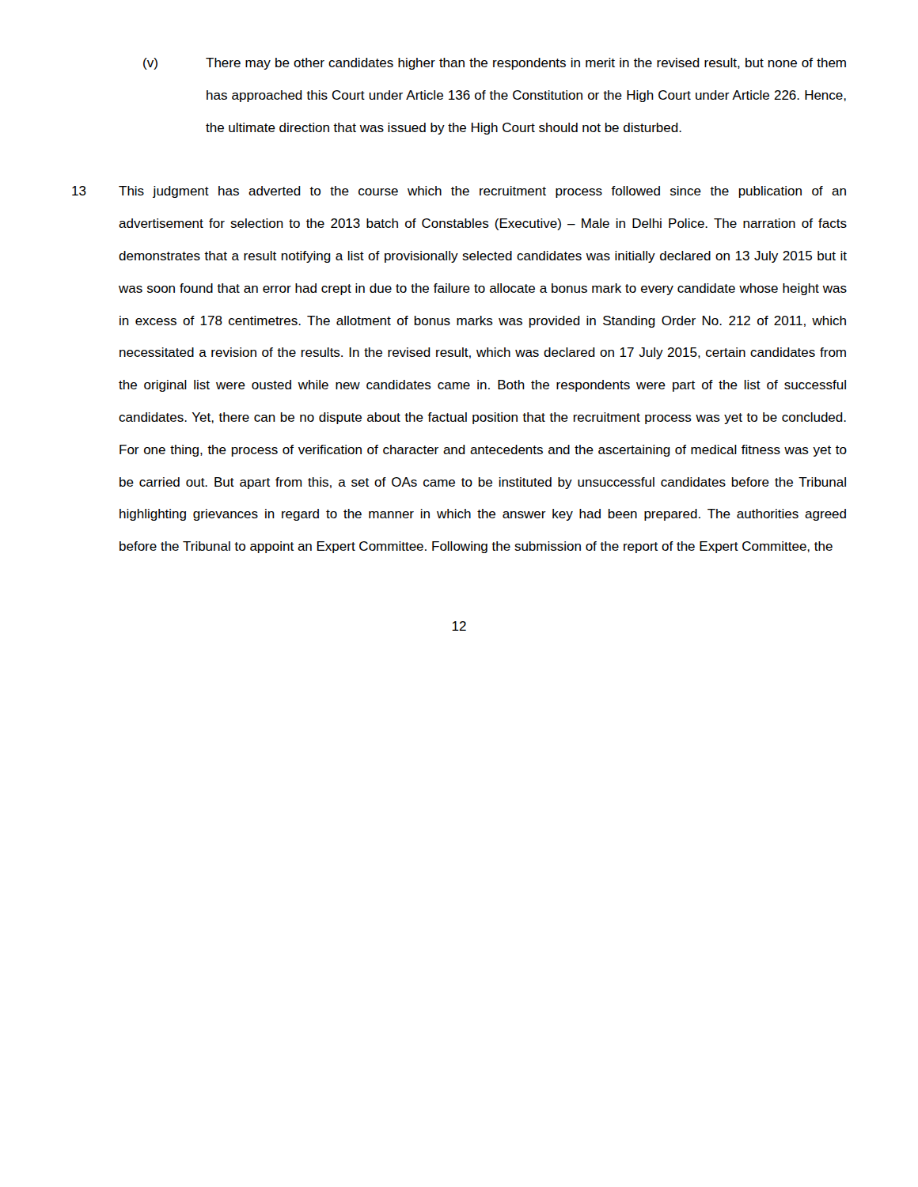(v)
There may be other candidates higher than the respondents in merit in the revised result, but none of them has approached this Court under Article 136 of the Constitution or the High Court under Article 226. Hence, the ultimate direction that was issued by the High Court should not be disturbed.
13
This judgment has adverted to the course which the recruitment process followed since the publication of an advertisement for selection to the 2013 batch of Constables (Executive) – Male in Delhi Police. The narration of facts demonstrates that a result notifying a list of provisionally selected candidates was initially declared on 13 July 2015 but it was soon found that an error had crept in due to the failure to allocate a bonus mark to every candidate whose height was in excess of 178 centimetres. The allotment of bonus marks was provided in Standing Order No. 212 of 2011, which necessitated a revision of the results. In the revised result, which was declared on 17 July 2015, certain candidates from the original list were ousted while new candidates came in. Both the respondents were part of the list of successful candidates. Yet, there can be no dispute about the factual position that the recruitment process was yet to be concluded. For one thing, the process of verification of character and antecedents and the ascertaining of medical fitness was yet to be carried out. But apart from this, a set of OAs came to be instituted by unsuccessful candidates before the Tribunal highlighting grievances in regard to the manner in which the answer key had been prepared. The authorities agreed before the Tribunal to appoint an Expert Committee. Following the submission of the report of the Expert Committee, the
12